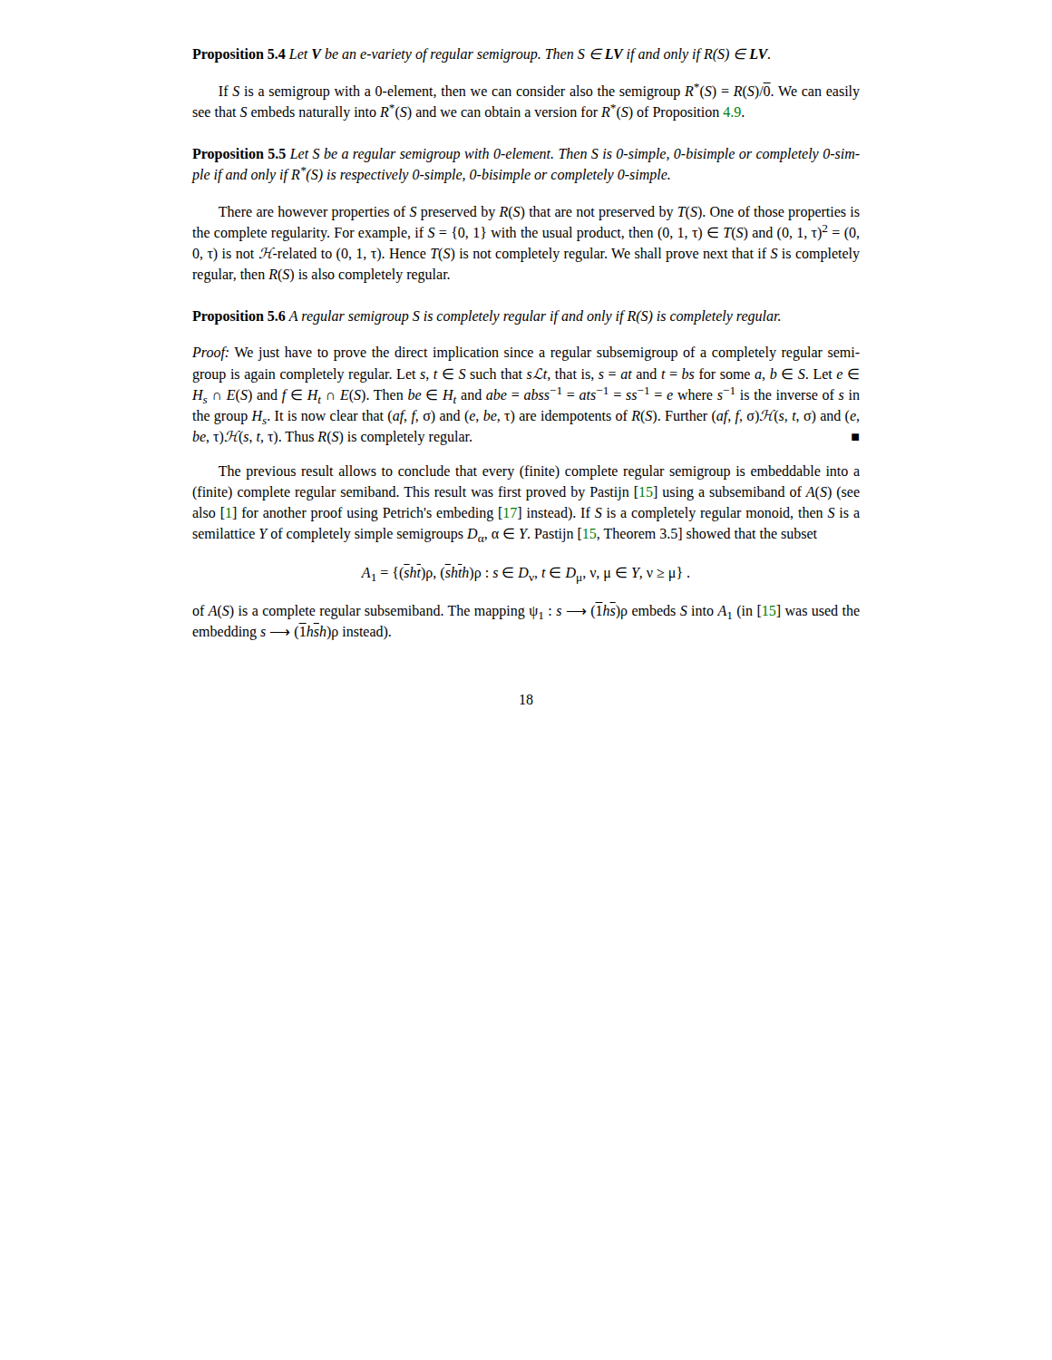Proposition 5.4 Let V be an e-variety of regular semigroup. Then S ∈ LV if and only if R(S) ∈ LV.
If S is a semigroup with a 0-element, then we can consider also the semigroup R*(S) = R(S)/0. We can easily see that S embeds naturally into R*(S) and we can obtain a version for R*(S) of Proposition 4.9.
Proposition 5.5 Let S be a regular semigroup with 0-element. Then S is 0-simple, 0-bisimple or completely 0-simple if and only if R*(S) is respectively 0-simple, 0-bisimple or completely 0-simple.
There are however properties of S preserved by R(S) that are not preserved by T(S). One of those properties is the complete regularity. For example, if S = {0, 1} with the usual product, then (0, 1, τ) ∈ T(S) and (0, 1, τ)2 = (0, 0, τ) is not ℋ-related to (0, 1, τ). Hence T(S) is not completely regular. We shall prove next that if S is completely regular, then R(S) is also completely regular.
Proposition 5.6 A regular semigroup S is completely regular if and only if R(S) is completely regular.
Proof: We just have to prove the direct implication since a regular subsemigroup of a completely regular semigroup is again completely regular. Let s, t ∈ S such that sℒt, that is, s = at and t = bs for some a, b ∈ S. Let e ∈ Hs ∩ E(S) and f ∈ Ht ∩ E(S). Then be ∈ Ht and abe = abss−1 = ats−1 = ss−1 = e where s−1 is the inverse of s in the group Hs. It is now clear that (af, f, σ) and (e, be, τ) are idempotents of R(S). Further (af, f, σ)ℋ(s, t, σ) and (e, be, τ)ℋ(s, t, τ). Thus R(S) is completely regular. ■
The previous result allows to conclude that every (finite) complete regular semigroup is embeddable into a (finite) complete regular semiband. This result was first proved by Pastijn [15] using a subsemiband of A(S) (see also [1] for another proof using Petrich's embeding [17] instead). If S is a completely regular monoid, then S is a semilattice Y of completely simple semigroups Dα, α ∈ Y. Pastijn [15, Theorem 3.5] showed that the subset
A1 = {(sht)ρ, (shth)ρ : s ∈ Dν, t ∈ Dμ, ν, μ ∈ Y, ν ≥ μ} .
of A(S) is a complete regular subsemiband. The mapping ψ1 : s ⟶ (1 hs)ρ embeds S into A1 (in [15] was used the embedding s ⟶ (1 hsh)ρ instead).
18